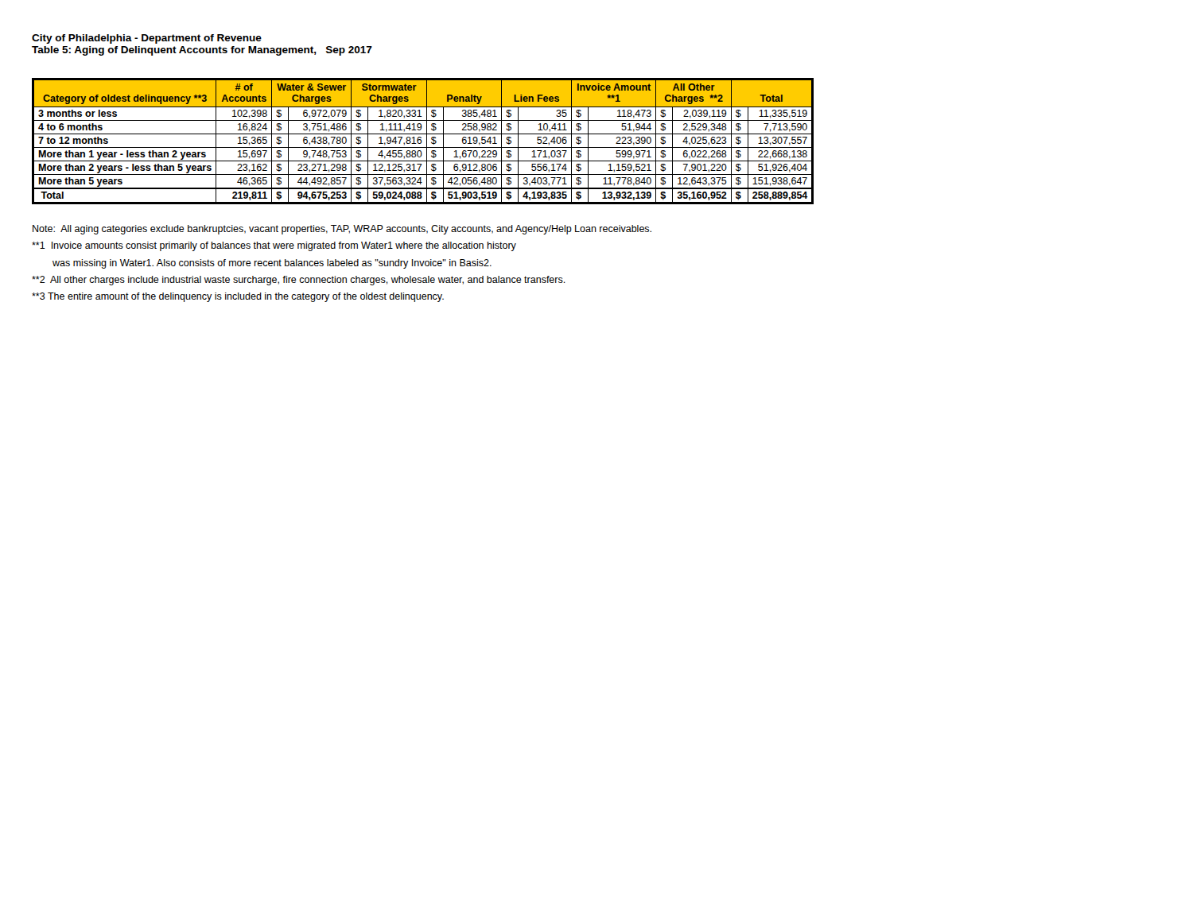City of Philadelphia - Department of Revenue
Table 5: Aging of Delinquent Accounts for Management, Sep 2017
| Category of oldest delinquency **3 | # of Accounts | Water & Sewer Charges | Stormwater Charges | Penalty | Lien Fees | Invoice Amount **1 | All Other Charges **2 | Total |
| --- | --- | --- | --- | --- | --- | --- | --- | --- |
| 3 months or less | 102,398 | $ | 6,972,079 | $ | 1,820,331 | $ | 385,481 | $ | 35 | $ | 118,473 | $ | 2,039,119 | $ | 11,335,519 |
| 4 to 6 months | 16,824 | $ | 3,751,486 | $ | 1,111,419 | $ | 258,982 | $ | 10,411 | $ | 51,944 | $ | 2,529,348 | $ | 7,713,590 |
| 7 to 12 months | 15,365 | $ | 6,438,780 | $ | 1,947,816 | $ | 619,541 | $ | 52,406 | $ | 223,390 | $ | 4,025,623 | $ | 13,307,557 |
| More than 1 year - less than 2 years | 15,697 | $ | 9,748,753 | $ | 4,455,880 | $ | 1,670,229 | $ | 171,037 | $ | 599,971 | $ | 6,022,268 | $ | 22,668,138 |
| More than 2 years - less than 5 years | 23,162 | $ | 23,271,298 | $ | 12,125,317 | $ | 6,912,806 | $ | 556,174 | $ | 1,159,521 | $ | 7,901,220 | $ | 51,926,404 |
| More than 5 years | 46,365 | $ | 44,492,857 | $ | 37,563,324 | $ | 42,056,480 | $ | 3,403,771 | $ | 11,778,840 | $ | 12,643,375 | $ | 151,938,647 |
| Total | 219,811 | $ | 94,675,253 | $ | 59,024,088 | $ | 51,903,519 | $ | 4,193,835 | $ | 13,932,139 | $ | 35,160,952 | $ | 258,889,854 |
Note: All aging categories exclude bankruptcies, vacant properties, TAP, WRAP accounts, City accounts, and Agency/Help Loan receivables.
**1 Invoice amounts consist primarily of balances that were migrated from Water1 where the allocation history
was missing in Water1. Also consists of more recent balances labeled as "sundry Invoice" in Basis2.
**2 All other charges include industrial waste surcharge, fire connection charges, wholesale water, and balance transfers.
**3 The entire amount of the delinquency is included in the category of the oldest delinquency.